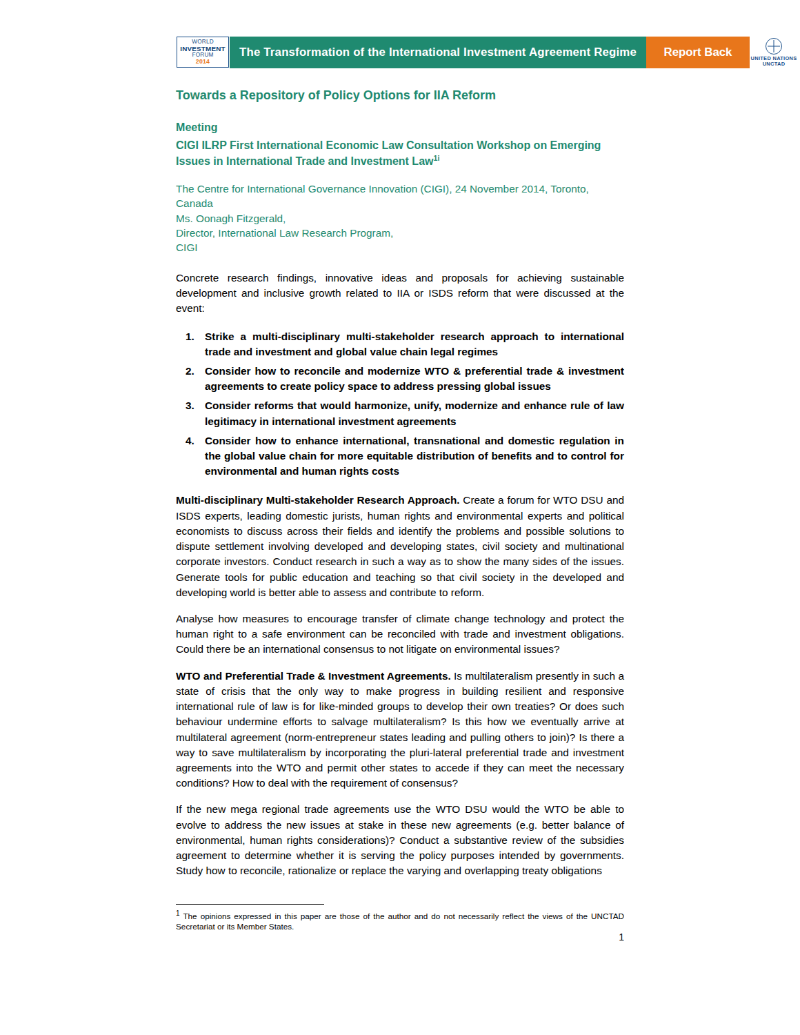WORLDINVESTMENTFORUM2014
The Transformation of the International Investment Agreement Regime
Report Back
UNITED NATIONS
UNCTAD
Towards a Repository of Policy Options for IIA Reform
Meeting
CIGI ILRP First International Economic Law Consultation Workshop on Emerging Issues in International Trade and Investment Law1i
The Centre for International Governance Innovation (CIGI), 24 November 2014, Toronto, Canada
Ms. Oonagh Fitzgerald,
Director, International Law Research Program,
CIGI
Concrete research findings, innovative ideas and proposals for achieving sustainable development and inclusive growth related to IIA or ISDS reform that were discussed at the event:
Strike a multi-disciplinary multi-stakeholder research approach to international trade and investment and global value chain legal regimes
Consider how to reconcile and modernize WTO & preferential trade & investment agreements to create policy space to address pressing global issues
Consider reforms that would harmonize, unify, modernize and enhance rule of law legitimacy in international investment agreements
Consider how to enhance international, transnational and domestic regulation in the global value chain for more equitable distribution of benefits and to control for environmental and human rights costs
Multi-disciplinary Multi-stakeholder Research Approach. Create a forum for WTO DSU and ISDS experts, leading domestic jurists, human rights and environmental experts and political economists to discuss across their fields and identify the problems and possible solutions to dispute settlement involving developed and developing states, civil society and multinational corporate investors. Conduct research in such a way as to show the many sides of the issues. Generate tools for public education and teaching so that civil society in the developed and developing world is better able to assess and contribute to reform.
Analyse how measures to encourage transfer of climate change technology and protect the human right to a safe environment can be reconciled with trade and investment obligations. Could there be an international consensus to not litigate on environmental issues?
WTO and Preferential Trade & Investment Agreements. Is multilateralism presently in such a state of crisis that the only way to make progress in building resilient and responsive international rule of law is for like-minded groups to develop their own treaties? Or does such behaviour undermine efforts to salvage multilateralism? Is this how we eventually arrive at multilateral agreement (norm-entrepreneur states leading and pulling others to join)? Is there a way to save multilateralism by incorporating the pluri-lateral preferential trade and investment agreements into the WTO and permit other states to accede if they can meet the necessary conditions? How to deal with the requirement of consensus?
If the new mega regional trade agreements use the WTO DSU would the WTO be able to evolve to address the new issues at stake in these new agreements (e.g. better balance of environmental, human rights considerations)? Conduct a substantive review of the subsidies agreement to determine whether it is serving the policy purposes intended by governments. Study how to reconcile, rationalize or replace the varying and overlapping treaty obligations
1 The opinions expressed in this paper are those of the author and do not necessarily reflect the views of the UNCTAD Secretariat or its Member States.
1